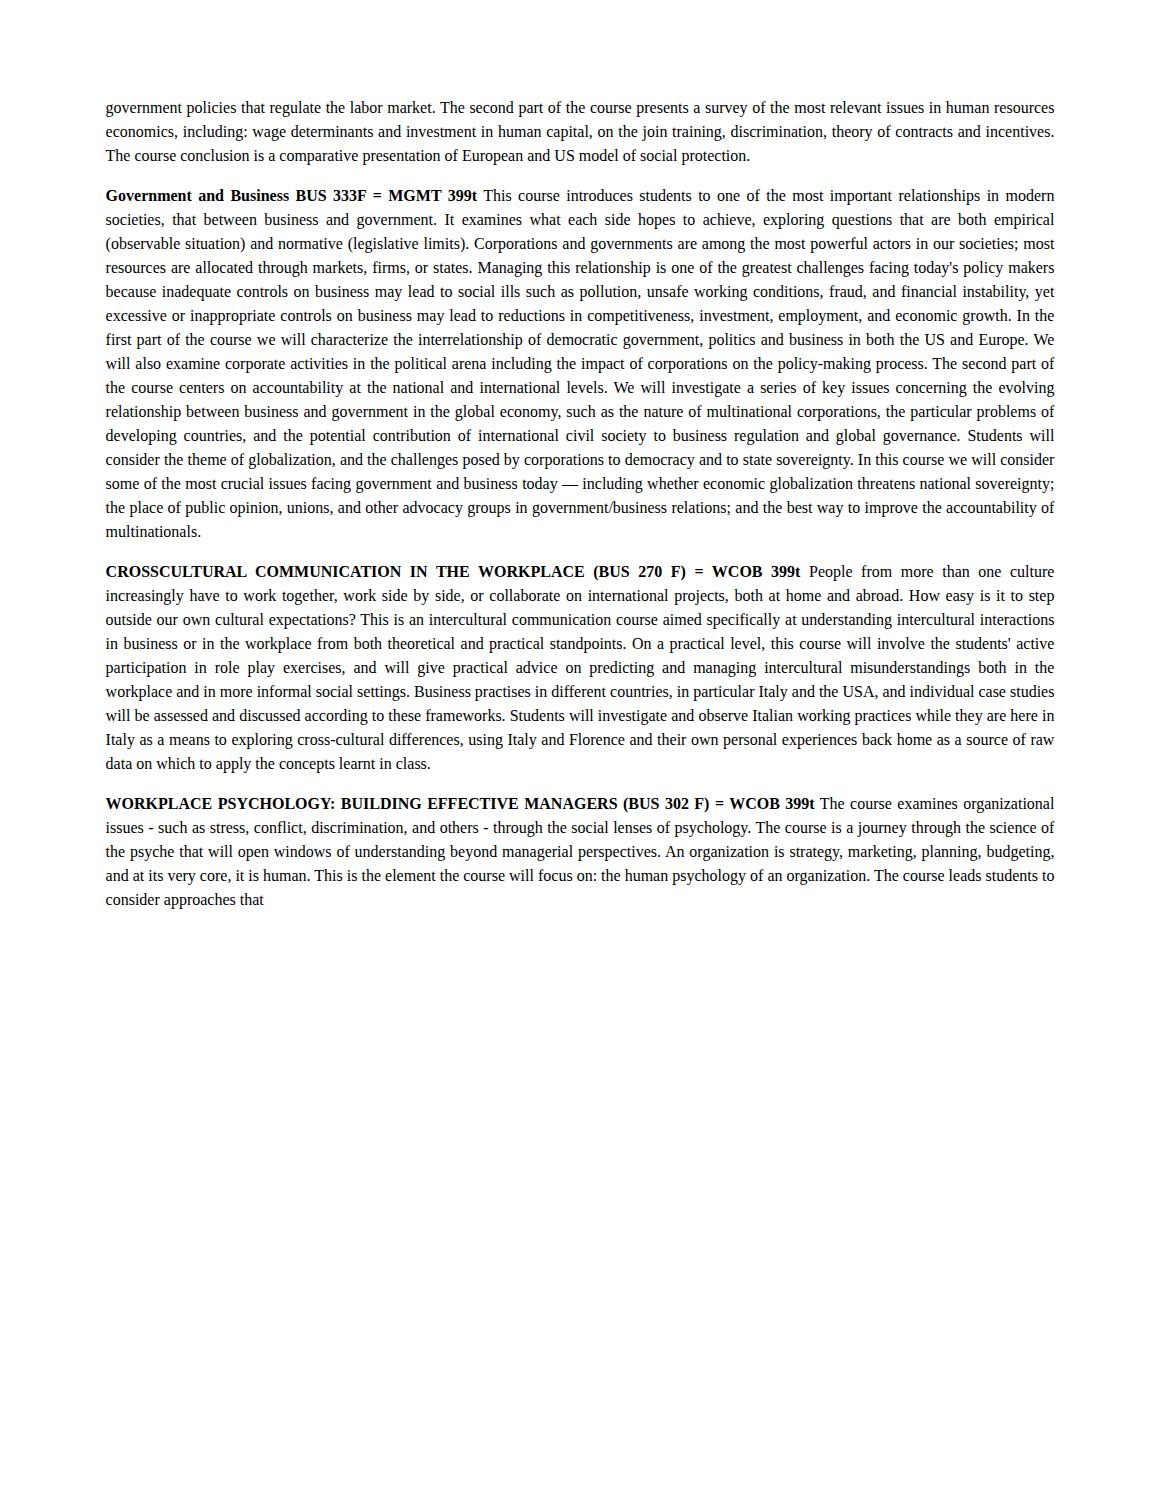government policies that regulate the labor market. The second part of the course presents a survey of the most relevant issues in human resources economics, including: wage determinants and investment in human capital, on the join training, discrimination, theory of contracts and incentives. The course conclusion is a comparative presentation of European and US model of social protection.
Government and Business BUS 333F = MGMT 399t This course introduces students to one of the most important relationships in modern societies, that between business and government. It examines what each side hopes to achieve, exploring questions that are both empirical (observable situation) and normative (legislative limits). Corporations and governments are among the most powerful actors in our societies; most resources are allocated through markets, firms, or states. Managing this relationship is one of the greatest challenges facing today's policy makers because inadequate controls on business may lead to social ills such as pollution, unsafe working conditions, fraud, and financial instability, yet excessive or inappropriate controls on business may lead to reductions in competitiveness, investment, employment, and economic growth. In the first part of the course we will characterize the interrelationship of democratic government, politics and business in both the US and Europe. We will also examine corporate activities in the political arena including the impact of corporations on the policy-making process. The second part of the course centers on accountability at the national and international levels. We will investigate a series of key issues concerning the evolving relationship between business and government in the global economy, such as the nature of multinational corporations, the particular problems of developing countries, and the potential contribution of international civil society to business regulation and global governance. Students will consider the theme of globalization, and the challenges posed by corporations to democracy and to state sovereignty. In this course we will consider some of the most crucial issues facing government and business today — including whether economic globalization threatens national sovereignty; the place of public opinion, unions, and other advocacy groups in government/business relations; and the best way to improve the accountability of multinationals.
CROSSCULTURAL COMMUNICATION IN THE WORKPLACE (BUS 270 F) = WCOB 399t People from more than one culture increasingly have to work together, work side by side, or collaborate on international projects, both at home and abroad. How easy is it to step outside our own cultural expectations? This is an intercultural communication course aimed specifically at understanding intercultural interactions in business or in the workplace from both theoretical and practical standpoints. On a practical level, this course will involve the students' active participation in role play exercises, and will give practical advice on predicting and managing intercultural misunderstandings both in the workplace and in more informal social settings. Business practises in different countries, in particular Italy and the USA, and individual case studies will be assessed and discussed according to these frameworks. Students will investigate and observe Italian working practices while they are here in Italy as a means to exploring cross-cultural differences, using Italy and Florence and their own personal experiences back home as a source of raw data on which to apply the concepts learnt in class.
WORKPLACE PSYCHOLOGY: BUILDING EFFECTIVE MANAGERS (BUS 302 F) = WCOB 399t The course examines organizational issues - such as stress, conflict, discrimination, and others - through the social lenses of psychology. The course is a journey through the science of the psyche that will open windows of understanding beyond managerial perspectives. An organization is strategy, marketing, planning, budgeting, and at its very core, it is human. This is the element the course will focus on: the human psychology of an organization. The course leads students to consider approaches that